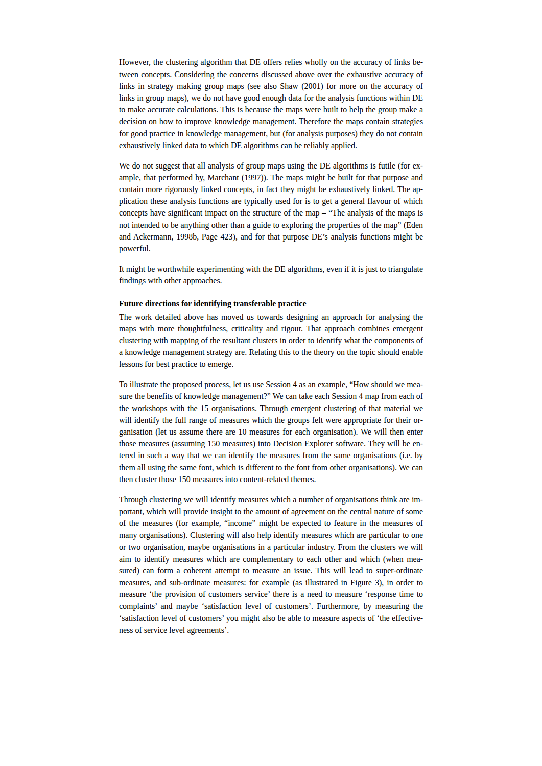However, the clustering algorithm that DE offers relies wholly on the accuracy of links between concepts. Considering the concerns discussed above over the exhaustive accuracy of links in strategy making group maps (see also Shaw (2001) for more on the accuracy of links in group maps), we do not have good enough data for the analysis functions within DE to make accurate calculations. This is because the maps were built to help the group make a decision on how to improve knowledge management. Therefore the maps contain strategies for good practice in knowledge management, but (for analysis purposes) they do not contain exhaustively linked data to which DE algorithms can be reliably applied.
We do not suggest that all analysis of group maps using the DE algorithms is futile (for example, that performed by, Marchant (1997)). The maps might be built for that purpose and contain more rigorously linked concepts, in fact they might be exhaustively linked. The application these analysis functions are typically used for is to get a general flavour of which concepts have significant impact on the structure of the map – “The analysis of the maps is not intended to be anything other than a guide to exploring the properties of the map” (Eden and Ackermann, 1998b, Page 423), and for that purpose DE’s analysis functions might be powerful.
It might be worthwhile experimenting with the DE algorithms, even if it is just to triangulate findings with other approaches.
Future directions for identifying transferable practice
The work detailed above has moved us towards designing an approach for analysing the maps with more thoughtfulness, criticality and rigour. That approach combines emergent clustering with mapping of the resultant clusters in order to identify what the components of a knowledge management strategy are. Relating this to the theory on the topic should enable lessons for best practice to emerge.
To illustrate the proposed process, let us use Session 4 as an example, “How should we measure the benefits of knowledge management?” We can take each Session 4 map from each of the workshops with the 15 organisations. Through emergent clustering of that material we will identify the full range of measures which the groups felt were appropriate for their organisation (let us assume there are 10 measures for each organisation). We will then enter those measures (assuming 150 measures) into Decision Explorer software. They will be entered in such a way that we can identify the measures from the same organisations (i.e. by them all using the same font, which is different to the font from other organisations). We can then cluster those 150 measures into content-related themes.
Through clustering we will identify measures which a number of organisations think are important, which will provide insight to the amount of agreement on the central nature of some of the measures (for example, “income” might be expected to feature in the measures of many organisations). Clustering will also help identify measures which are particular to one or two organisation, maybe organisations in a particular industry. From the clusters we will aim to identify measures which are complementary to each other and which (when measured) can form a coherent attempt to measure an issue. This will lead to super-ordinate measures, and sub-ordinate measures: for example (as illustrated in Figure 3), in order to measure ‘the provision of customers service’ there is a need to measure ‘response time to complaints’ and maybe ‘satisfaction level of customers’. Furthermore, by measuring the ‘satisfaction level of customers’ you might also be able to measure aspects of ‘the effectiveness of service level agreements’.